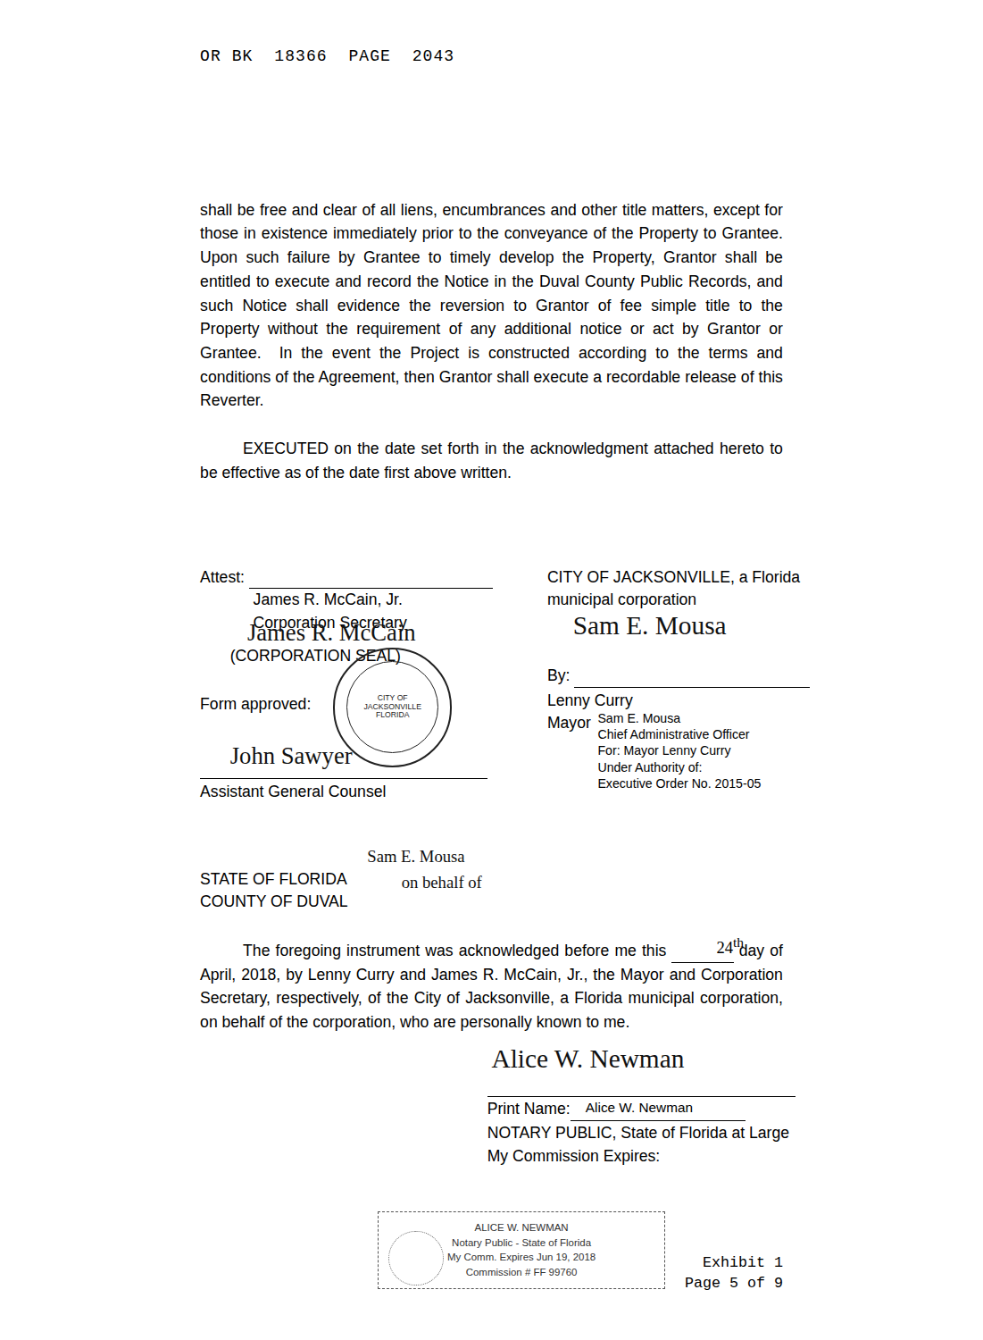OR BK 18366 PAGE 2043
shall be free and clear of all liens, encumbrances and other title matters, except for those in existence immediately prior to the conveyance of the Property to Grantee. Upon such failure by Grantee to timely develop the Property, Grantor shall be entitled to execute and record the Notice in the Duval County Public Records, and such Notice shall evidence the reversion to Grantor of fee simple title to the Property without the requirement of any additional notice or act by Grantor or Grantee. In the event the Project is constructed according to the terms and conditions of the Agreement, then Grantor shall execute a recordable release of this Reverter.
EXECUTED on the date set forth in the acknowledgment attached hereto to be effective as of the date first above written.
CITY OF JACKSONVILLE, a Florida municipal corporation
By:
Lenny Curry
Mayor Sam E. Mousa
Chief Administrative Officer
For: Mayor Lenny Curry
Under Authority of:
Executive Order No. 2015-05
Attest:
James R. McCain, Jr.
Corporation Secretary
(CORPORATION SEAL)
Form approved:
Assistant General Counsel
CITY OF
JACKSONVILLE
FLORIDA
James R. McCain
Sam E. Mousa
John Sawyer
STATE OF FLORIDA
COUNTY OF DUVAL Sam E. Mousa on behalf of
The foregoing instrument was acknowledged before me this 24th day of April, 2018, by Lenny Curry and James R. McCain, Jr., the Mayor and Corporation Secretary, respectively, of the City of Jacksonville, a Florida municipal corporation, on behalf of the corporation, who are personally known to me.
Alice W. Newman
Print Name:Alice W. Newman
NOTARY PUBLIC, State of Florida at Large
My Commission Expires:
ALICE W. NEWMAN
Notary Public - State of Florida
My Comm. Expires Jun 19, 2018
Commission # FF 99760
Exhibit 1
Page 5 of 9